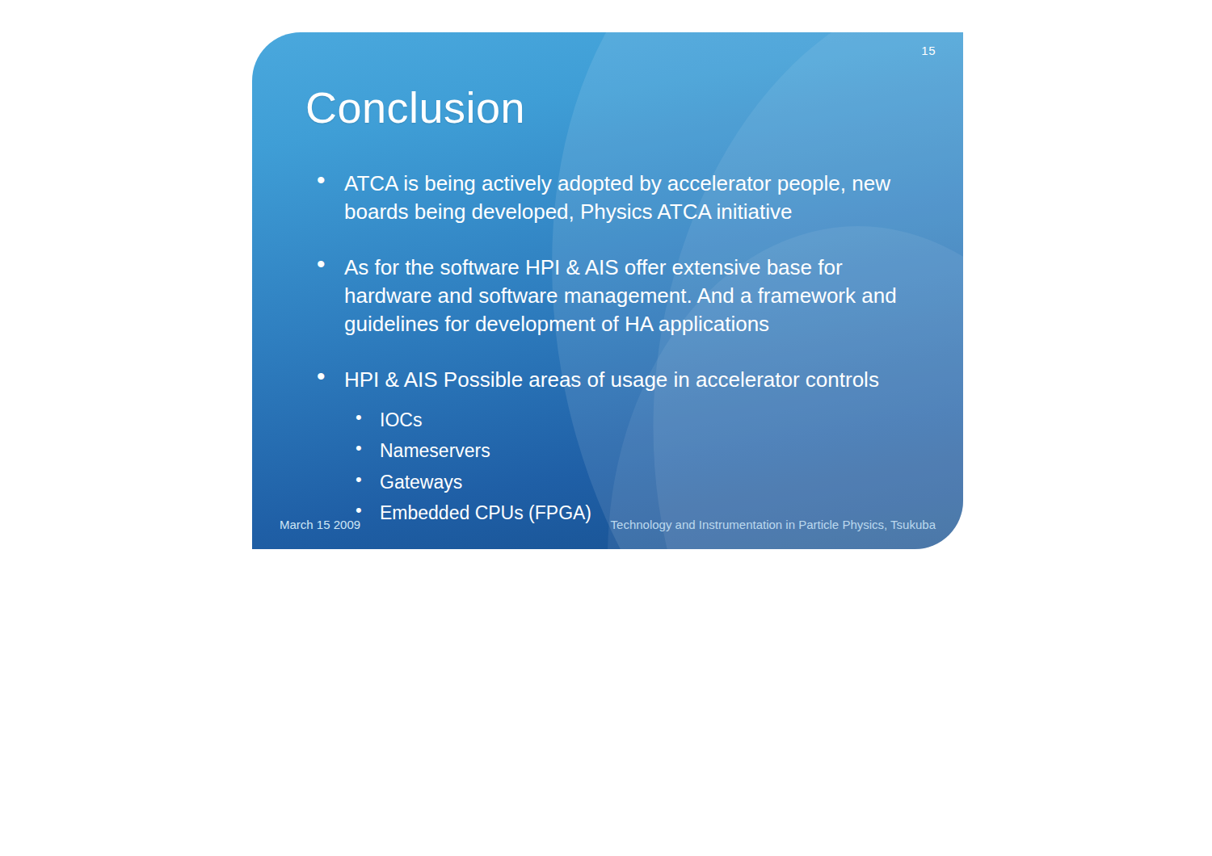15
Conclusion
ATCA is being actively adopted by accelerator people, new boards being developed, Physics ATCA initiative
As for the software HPI & AIS offer extensive base for hardware and software management. And a framework and guidelines for development of HA applications
HPI & AIS Possible areas of usage in accelerator controls
IOCs
Nameservers
Gateways
Embedded CPUs (FPGA)
March 15 2009
Technology and Instrumentation in Particle Physics, Tsukuba